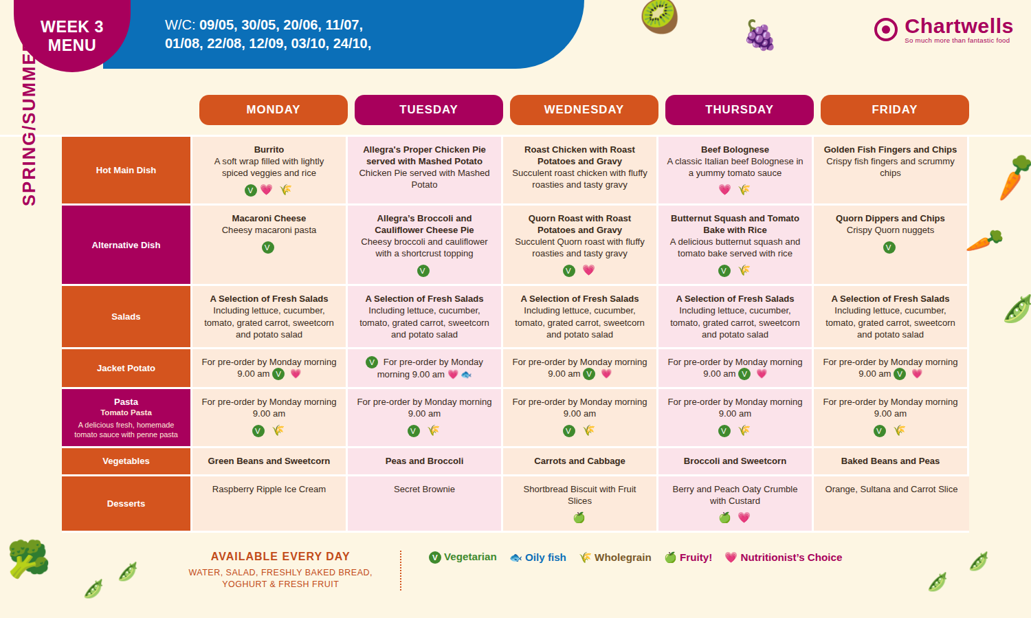WEEK 3
MENU
W/C: 09/05, 30/05, 20/06, 11/07,
01/08, 22/08, 12/09, 03/10, 24/10,
🫑 🥝 🍇
Chartwells
So much more than fantastic food
SPRING/SUMMER 2022
🥕 🥕 🫛 🥦 🫛 🫛 🫛 🫛
MONDAY
TUESDAY
WEDNESDAY
THURSDAY
FRIDAY
Hot Main Dish
Burrito
A soft wrap filled with lightly spiced veggies and rice
V💗 🌾
Allegra's Proper Chicken Pie served with Mashed Potato
Chicken Pie served with Mashed Potato
Roast Chicken with Roast Potatoes and Gravy
Succulent roast chicken with fluffy roasties and tasty gravy
Beef Bolognese
A classic Italian beef Bolognese in a yummy tomato sauce
💗 🌾
Golden Fish Fingers and Chips
Crispy fish fingers and scrummy chips
Alternative Dish
Macaroni Cheese
Cheesy macaroni pasta
V
Allegra’s Broccoli and Cauliflower Cheese Pie
Cheesy broccoli and cauliflower with a shortcrust topping
V
Quorn Roast with Roast Potatoes and Gravy
Succulent Quorn roast with fluffy roasties and tasty gravy
V 💗
Butternut Squash and Tomato Bake with Rice
A delicious butternut squash and tomato bake served with rice
V 🌾
Quorn Dippers and Chips
Crispy Quorn nuggets
V
Salads
A Selection of Fresh Salads
Including lettuce, cucumber, tomato, grated carrot, sweetcorn and potato salad
A Selection of Fresh Salads
Including lettuce, cucumber, tomato, grated carrot, sweetcorn and potato salad
A Selection of Fresh Salads
Including lettuce, cucumber, tomato, grated carrot, sweetcorn and potato salad
A Selection of Fresh Salads
Including lettuce, cucumber, tomato, grated carrot, sweetcorn and potato salad
A Selection of Fresh Salads
Including lettuce, cucumber, tomato, grated carrot, sweetcorn and potato salad
Jacket Potato
For pre-order by Monday morning 9.00 am V 💗
V For pre-order by Monday morning 9.00 am 💗 🐟
For pre-order by Monday morning 9.00 am V 💗
For pre-order by Monday morning 9.00 am V 💗
For pre-order by Monday morning 9.00 am V 💗
Pasta Tomato Pasta A delicious fresh, homemade tomato sauce with penne pasta
For pre-order by Monday morning 9.00 am
V 🌾
For pre-order by Monday morning 9.00 am
V 🌾
For pre-order by Monday morning 9.00 am
V 🌾
For pre-order by Monday morning 9.00 am
V 🌾
For pre-order by Monday morning 9.00 am
V 🌾
Vegetables
Green Beans and Sweetcorn
Peas and Broccoli
Carrots and Cabbage
Broccoli and Sweetcorn
Baked Beans and Peas
Desserts
Raspberry Ripple Ice Cream
Secret Brownie
Shortbread Biscuit with Fruit Slices
🍏
Berry and Peach Oaty Crumble with Custard
🍏 💗
Orange, Sultana and Carrot Slice
AVAILABLE EVERY DAY
WATER, SALAD, FRESHLY BAKED BREAD,
YOGHURT & FRESH FRUIT
VVegetarian 🐟 Oily fish 🌾 Wholegrain 🍏 Fruity! 💗 Nutritionist’s Choice